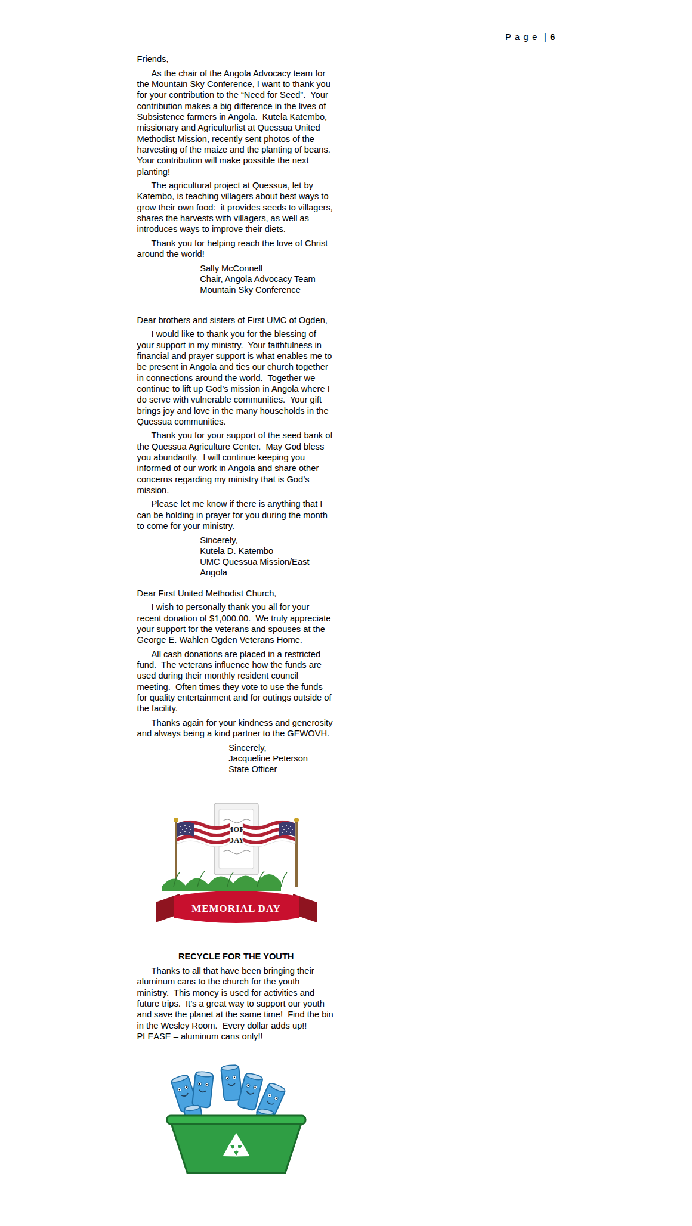P a g e | 6
Friends,
As the chair of the Angola Advocacy team for the Mountain Sky Conference, I want to thank you for your contribution to the “Need for Seed”. Your contribution makes a big difference in the lives of Subsistence farmers in Angola. Kutela Katembo, missionary and Agriculturlist at Quessua United Methodist Mission, recently sent photos of the harvesting of the maize and the planting of beans. Your contribution will make possible the next planting!
The agricultural project at Quessua, let by Katembo, is teaching villagers about best ways to grow their own food: it provides seeds to villagers, shares the harvests with villagers, as well as introduces ways to improve their diets.
Thank you for helping reach the love of Christ around the world!
Sally McConnell
Chair, Angola Advocacy Team
Mountain Sky Conference
Dear brothers and sisters of First UMC of Ogden,
I would like to thank you for the blessing of your support in my ministry. Your faithfulness in financial and prayer support is what enables me to be present in Angola and ties our church together in connections around the world. Together we continue to lift up God’s mission in Angola where I do serve with vulnerable communities. Your gift brings joy and love in the many households in the Quessua communities.
Thank you for your support of the seed bank of the Quessua Agriculture Center. May God bless you abundantly. I will continue keeping you informed of our work in Angola and share other concerns regarding my ministry that is God’s mission.
Please let me know if there is anything that I can be holding in prayer for you during the month to come for your ministry.
Sincerely,
Kutela D. Katembo
UMC Quessua Mission/East Angola
Dear First United Methodist Church,
I wish to personally thank you all for your recent donation of $1,000.00. We truly appreciate your support for the veterans and spouses at the George E. Wahlen Ogden Veterans Home.
All cash donations are placed in a restricted fund. The veterans influence how the funds are used during their monthly resident council meeting. Often times they vote to use the funds for quality entertainment and for outings outside of the facility.
Thanks again for your kindness and generosity and always being a kind partner to the GEWOVH.
Sincerely,
Jacqueline Peterson
State Officer
MEMORIAL DAY MEMORIAL DAY
RECYCLE FOR THE YOUTH
Thanks to all that have been bringing their aluminum cans to the church for the youth ministry. This money is used for activities and future trips. It’s a great way to support our youth and save the planet at the same time! Find the bin in the Wesley Room. Every dollar adds up!! PLEASE – aluminum cans only!!